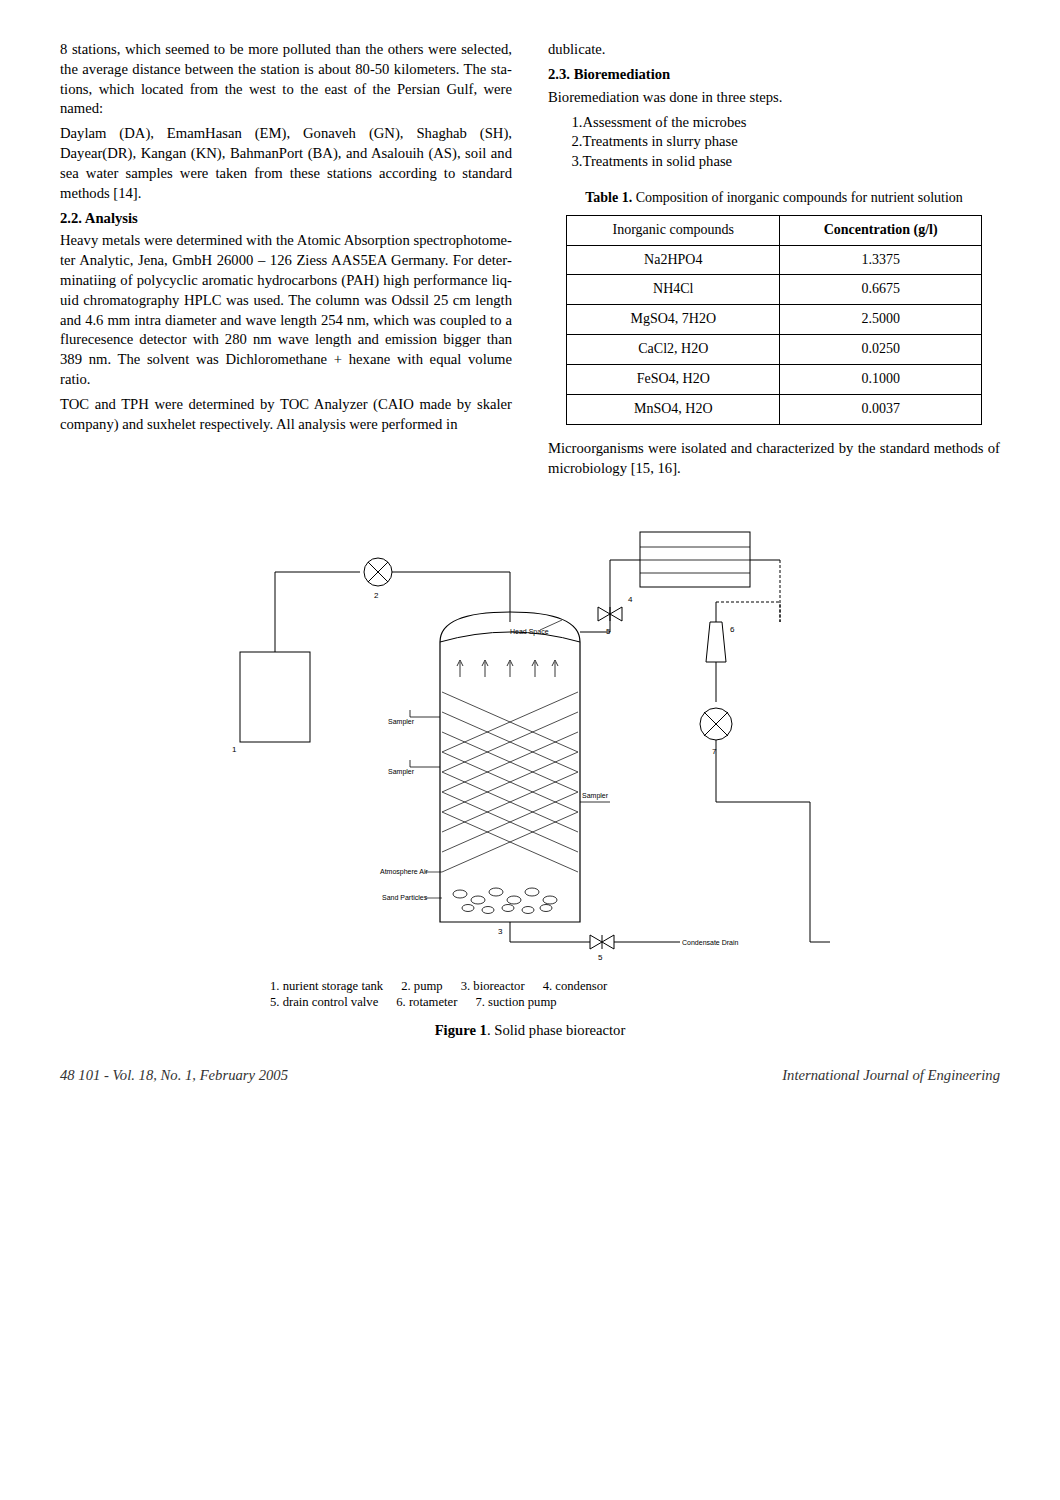8 stations, which seemed to be more polluted than the others were selected, the average distance between the station is about 80-50 kilometers. The stations, which located from the west to the east of the Persian Gulf, were named:
Daylam (DA), EmamHasan (EM), Gonaveh (GN), Shaghab (SH), Dayear(DR), Kangan (KN), BahmanPort (BA), and Asalouih (AS), soil and sea water samples were taken from these stations according to standard methods [14].
2.2. Analysis
Heavy metals were determined with the Atomic Absorption spectrophotometer Analytic, Jena, GmbH 26000 – 126 Ziess AAS5EA Germany. For determinatiing of polycyclic aromatic hydrocarbons (PAH) high performance liquid chromatography HPLC was used. The column was Odssil 25 cm length and 4.6 mm intra diameter and wave length 254 nm, which was coupled to a flurecesence detector with 280 nm wave length and emission bigger than 389 nm. The solvent was Dichloromethane + hexane with equal volume ratio.
TOC and TPH were determined by TOC Analyzer (CAIO made by skaler company) and suxhelet respectively. All analysis were performed in
dublicate.
2.3. Bioremediation
Bioremediation was done in three steps.
1.Assessment of the microbes
2.Treatments in slurry phase
3.Treatments in solid phase
Table 1. Composition of inorganic compounds for nutrient solution
| Inorganic compounds | Concentration (g/l) |
| --- | --- |
| Na2HPO4 | 1.3375 |
| NH4Cl | 0.6675 |
| MgSO4, 7H2O | 2.5000 |
| CaCl2, H2O | 0.0250 |
| FeSO4, H2O | 0.1000 |
| MnSO4, H2O | 0.0037 |
Microorganisms were isolated and characterized by the standard methods of microbiology [15, 16].
1 2 Head Space Sampler Sampler Sampler Atmosphere Air Sand Particles 3 5 Condensate Drain 4 5 6 7
1. nurient storage tank 2. pump 3. bioreactor 4. condensor
5. drain control valve 6. rotameter 7. suction pump
Figure 1. Solid phase bioreactor
48 101 - Vol. 18, No. 1, February 2005
International Journal of Engineering